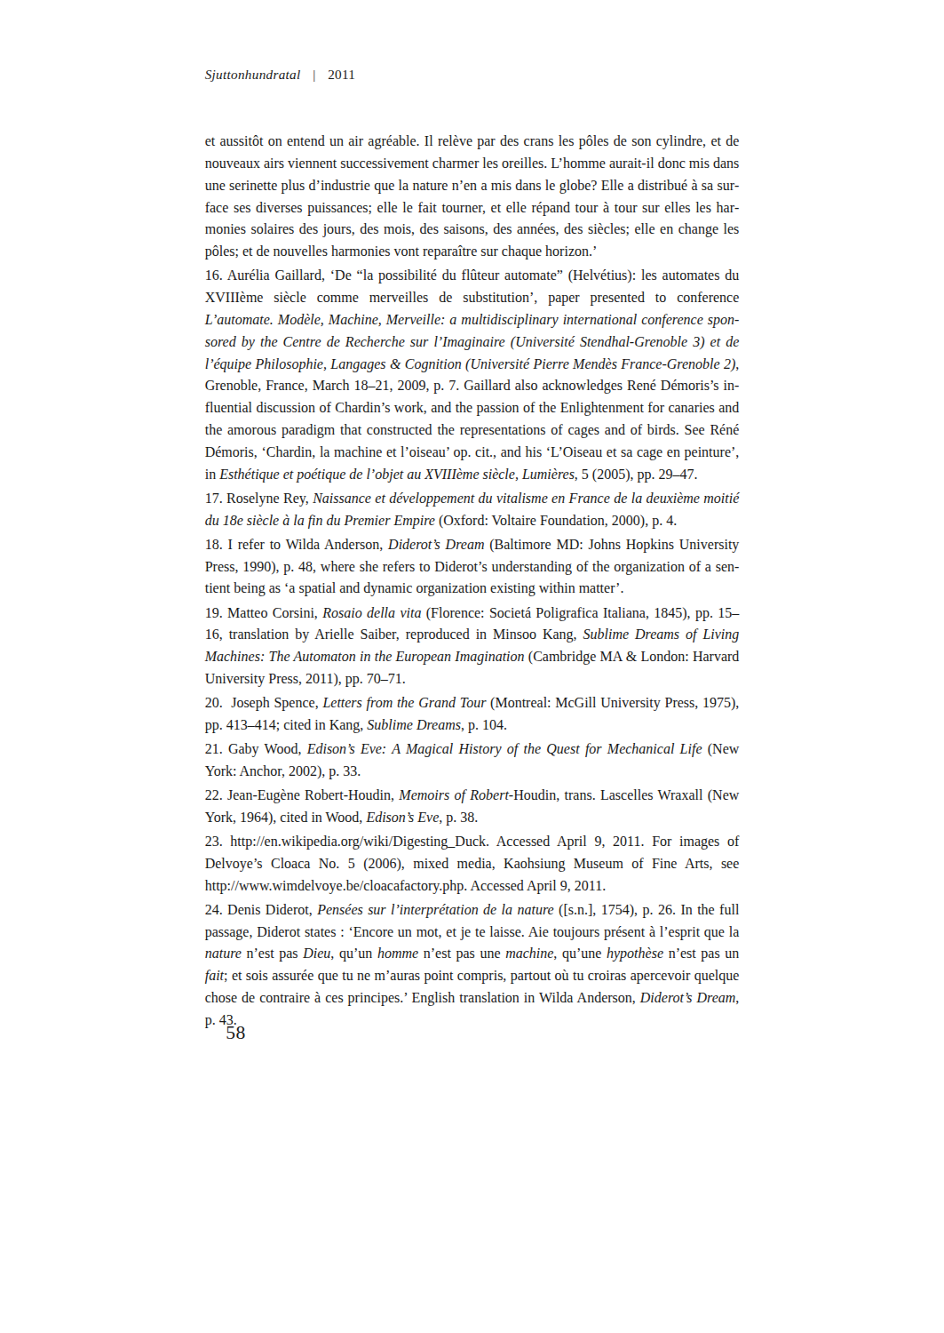Sjuttonhundratal|2011
et aussitôt on entend un air agréable. Il relève par des crans les pôles de son cylindre, et de nouveaux airs viennent successivement charmer les oreilles. L’homme aurait-il donc mis dans une serinette plus d’industrie que la nature n’en a mis dans le globe? Elle a distribué à sa surface ses diverses puissances; elle le fait tourner, et elle répand tour à tour sur elles les harmonies solaires des jours, des mois, des saisons, des années, des siècles; elle en change les pôles; et de nouvelles harmonies vont reparaître sur chaque horizon.’
16. Aurélia Gaillard, ‘De “la possibilité du flûteur automate” (Helvétius): les automates du XVIIIème siècle comme merveilles de substitution’, paper presented to conference L’automate. Modèle, Machine, Merveille: a multidisciplinary international conference sponsored by the Centre de Recherche sur l’Imaginaire (Université Stendhal-Grenoble 3) et de l’équipe Philosophie, Langages & Cognition (Université Pierre Mendès France-Grenoble 2), Grenoble, France, March 18–21, 2009, p. 7. Gaillard also acknowledges René Démoris’s influential discussion of Chardin’s work, and the passion of the Enlightenment for canaries and the amorous paradigm that constructed the representations of cages and of birds. See Réné Démoris, ‘Chardin, la machine et l’oiseau’ op. cit., and his ‘L’Oiseau et sa cage en peinture’, in Esthétique et poétique de l’objet au XVIIIème siècle, Lumières, 5 (2005), pp. 29–47.
17. Roselyne Rey, Naissance et développement du vitalisme en France de la deuxième moitié du 18e siècle à la fin du Premier Empire (Oxford: Voltaire Foundation, 2000), p. 4.
18. I refer to Wilda Anderson, Diderot’s Dream (Baltimore MD: Johns Hopkins University Press, 1990), p. 48, where she refers to Diderot’s understanding of the organization of a sentient being as ‘a spatial and dynamic organization existing within matter’.
19. Matteo Corsini, Rosaio della vita (Florence: Societá Poligrafica Italiana, 1845), pp. 15–16, translation by Arielle Saiber, reproduced in Minsoo Kang, Sublime Dreams of Living Machines: The Automaton in the European Imagination (Cambridge MA & London: Harvard University Press, 2011), pp. 70–71.
20. Joseph Spence, Letters from the Grand Tour (Montreal: McGill University Press, 1975), pp. 413–414; cited in Kang, Sublime Dreams, p. 104.
21. Gaby Wood, Edison’s Eve: A Magical History of the Quest for Mechanical Life (New York: Anchor, 2002), p. 33.
22. Jean-Eugène Robert-Houdin, Memoirs of Robert-Houdin, trans. Lascelles Wraxall (New York, 1964), cited in Wood, Edison’s Eve, p. 38.
23. http://en.wikipedia.org/wiki/Digesting_Duck. Accessed April 9, 2011. For images of Delvoye’s Cloaca No. 5 (2006), mixed media, Kaohsiung Museum of Fine Arts, see http://www.wimdelvoye.be/cloacafactory.php. Accessed April 9, 2011.
24. Denis Diderot, Pensées sur l’interprétation de la nature ([s.n.], 1754), p. 26. In the full passage, Diderot states : ‘Encore un mot, et je te laisse. Aie toujours présent à l’esprit que la nature n’est pas Dieu, qu’un homme n’est pas une machine, qu’une hypothèse n’est pas un fait; et sois assurée que tu ne m’auras point compris, partout où tu croiras apercevoir quelque chose de contraire à ces principes.’ English translation in Wilda Anderson, Diderot’s Dream, p. 43.
58